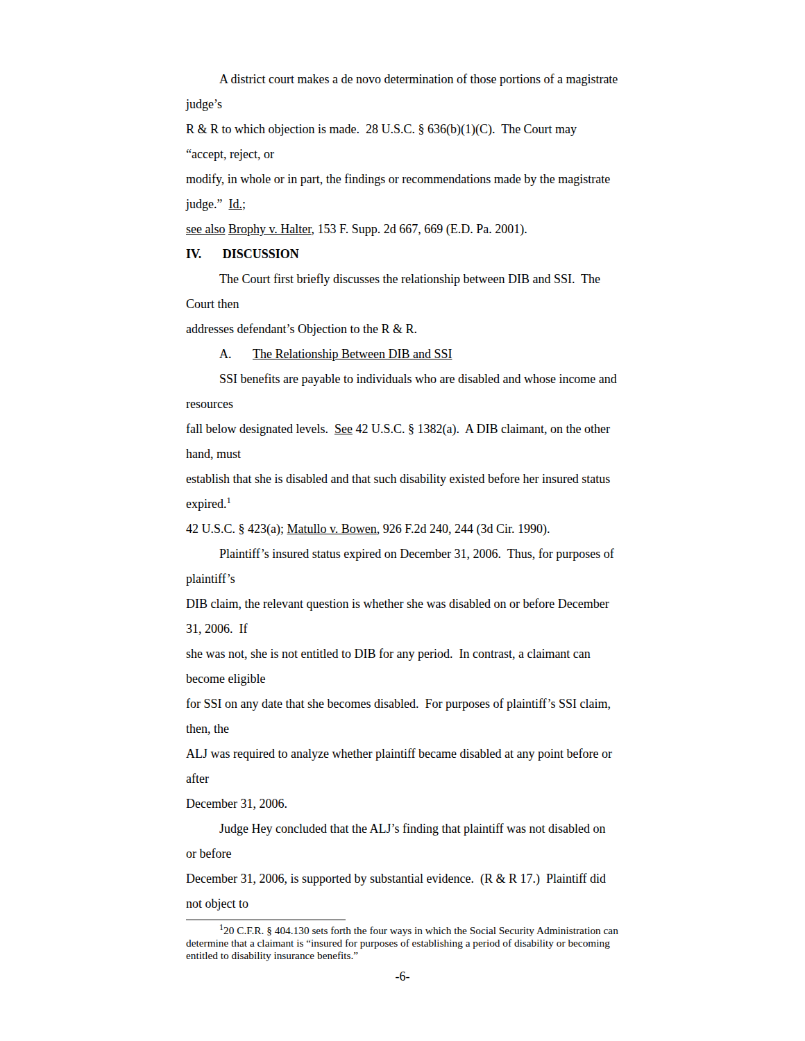A district court makes a de novo determination of those portions of a magistrate judge’s
R & R to which objection is made. 28 U.S.C. § 636(b)(1)(C). The Court may “accept, reject, or
modify, in whole or in part, the findings or recommendations made by the magistrate judge.” Id.;
see also Brophy v. Halter, 153 F. Supp. 2d 667, 669 (E.D. Pa. 2001).
IV. DISCUSSION
The Court first briefly discusses the relationship between DIB and SSI. The Court then
addresses defendant’s Objection to the R & R.
A. The Relationship Between DIB and SSI
SSI benefits are payable to individuals who are disabled and whose income and resources
fall below designated levels. See 42 U.S.C. § 1382(a). A DIB claimant, on the other hand, must
establish that she is disabled and that such disability existed before her insured status expired.1
42 U.S.C. § 423(a); Matullo v. Bowen, 926 F.2d 240, 244 (3d Cir. 1990).
Plaintiff’s insured status expired on December 31, 2006. Thus, for purposes of plaintiff’s
DIB claim, the relevant question is whether she was disabled on or before December 31, 2006. If
she was not, she is not entitled to DIB for any period. In contrast, a claimant can become eligible
for SSI on any date that she becomes disabled. For purposes of plaintiff’s SSI claim, then, the
ALJ was required to analyze whether plaintiff became disabled at any point before or after
December 31, 2006.
Judge Hey concluded that the ALJ’s finding that plaintiff was not disabled on or before
December 31, 2006, is supported by substantial evidence. (R & R 17.) Plaintiff did not object to
120 C.F.R. § 404.130 sets forth the four ways in which the Social Security Administration can determine that a claimant is “insured for purposes of establishing a period of disability or becoming entitled to disability insurance benefits.”
-6-